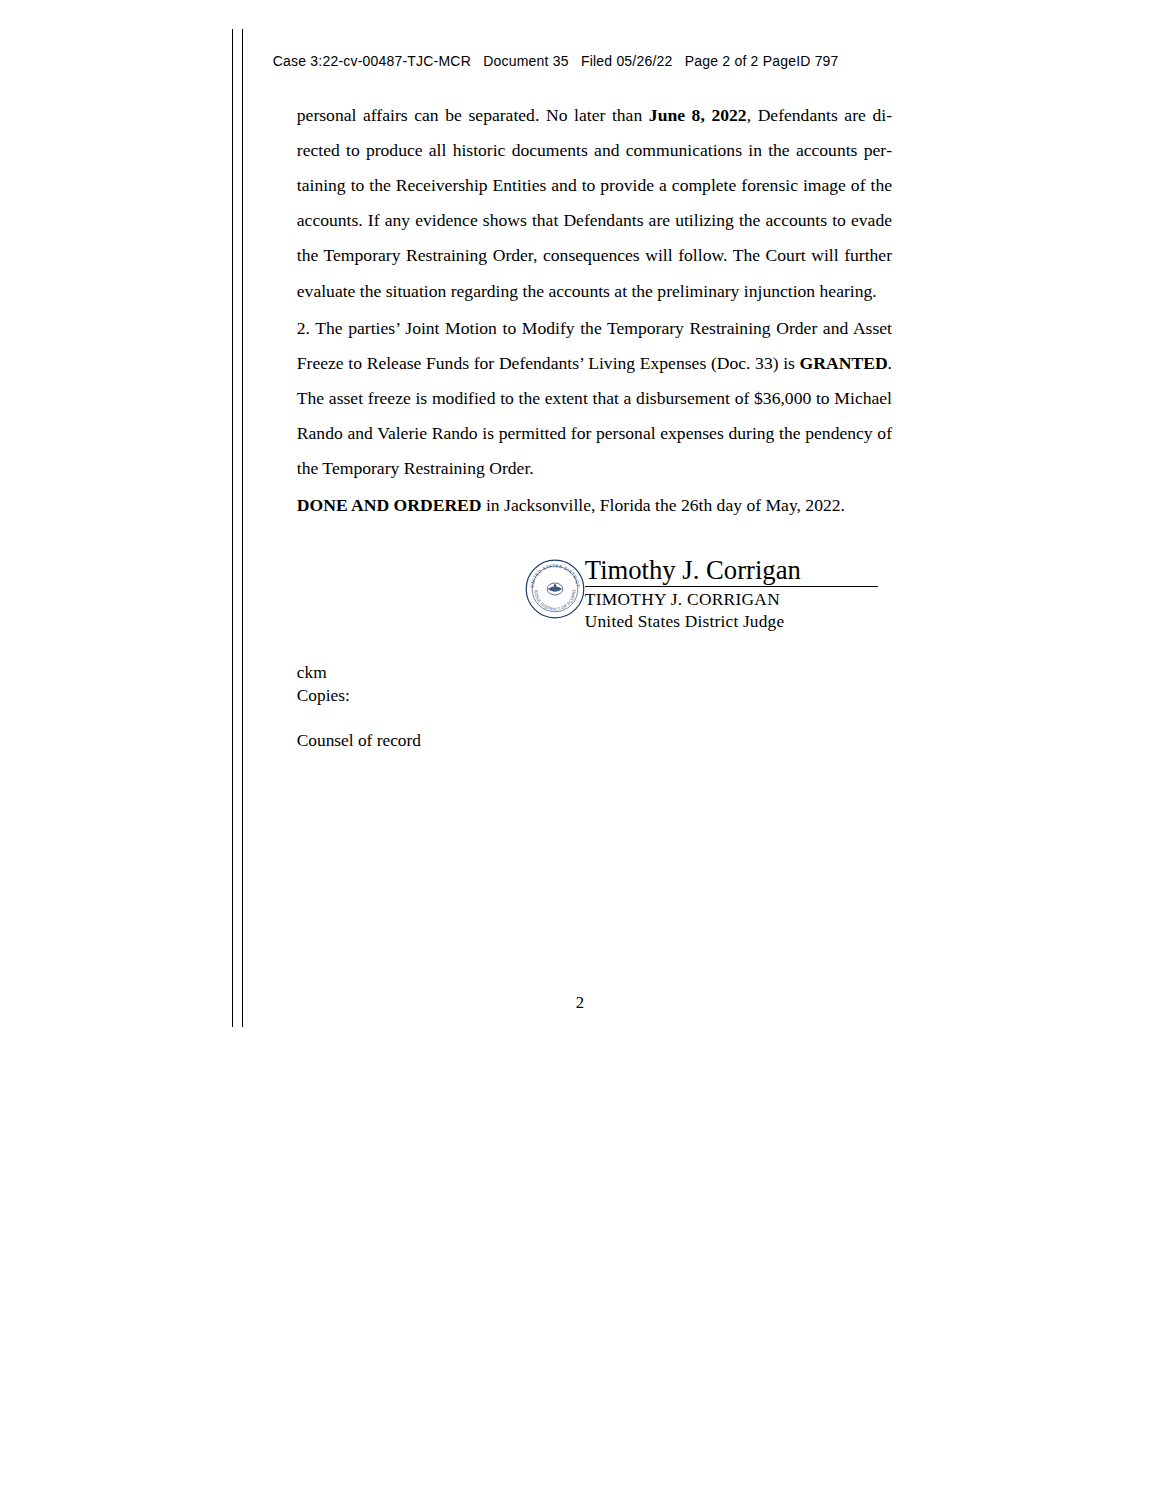Case 3:22-cv-00487-TJC-MCR Document 35 Filed 05/26/22 Page 2 of 2 PageID 797
personal affairs can be separated. No later than June 8, 2022, Defendants are directed to produce all historic documents and communications in the accounts pertaining to the Receivership Entities and to provide a complete forensic image of the accounts. If any evidence shows that Defendants are utilizing the accounts to evade the Temporary Restraining Order, consequences will follow. The Court will further evaluate the situation regarding the accounts at the preliminary injunction hearing.
2. The parties’ Joint Motion to Modify the Temporary Restraining Order and Asset Freeze to Release Funds for Defendants’ Living Expenses (Doc. 33) is GRANTED. The asset freeze is modified to the extent that a disbursement of $36,000 to Michael Rando and Valerie Rando is permitted for personal expenses during the pendency of the Temporary Restraining Order.
DONE AND ORDERED in Jacksonville, Florida the 26th day of May, 2022.
UNITED STATES DISTRICT MIDDLE DISTRICT OF FLORIDA
Timothy J. Corrigan
TIMOTHY J. CORRIGAN
United States District Judge
ckm
Copies:
Counsel of record
2